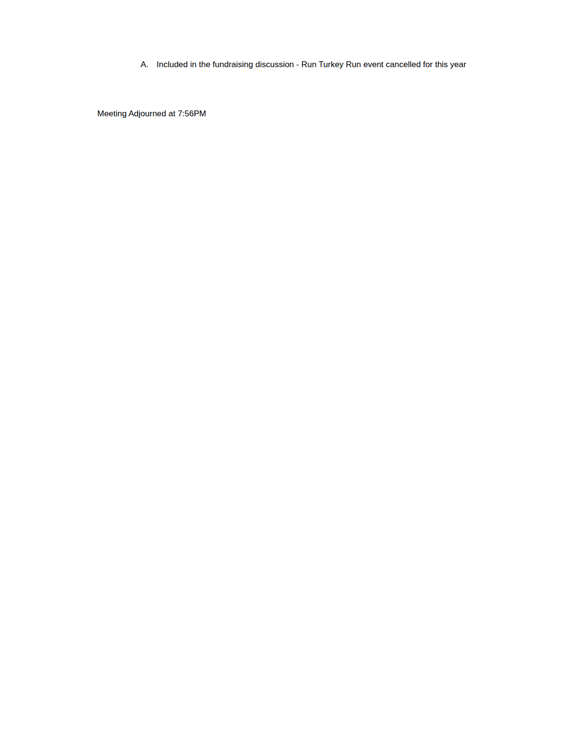Included in the fundraising discussion - Run Turkey Run event cancelled for this year
Meeting Adjourned at 7:56PM